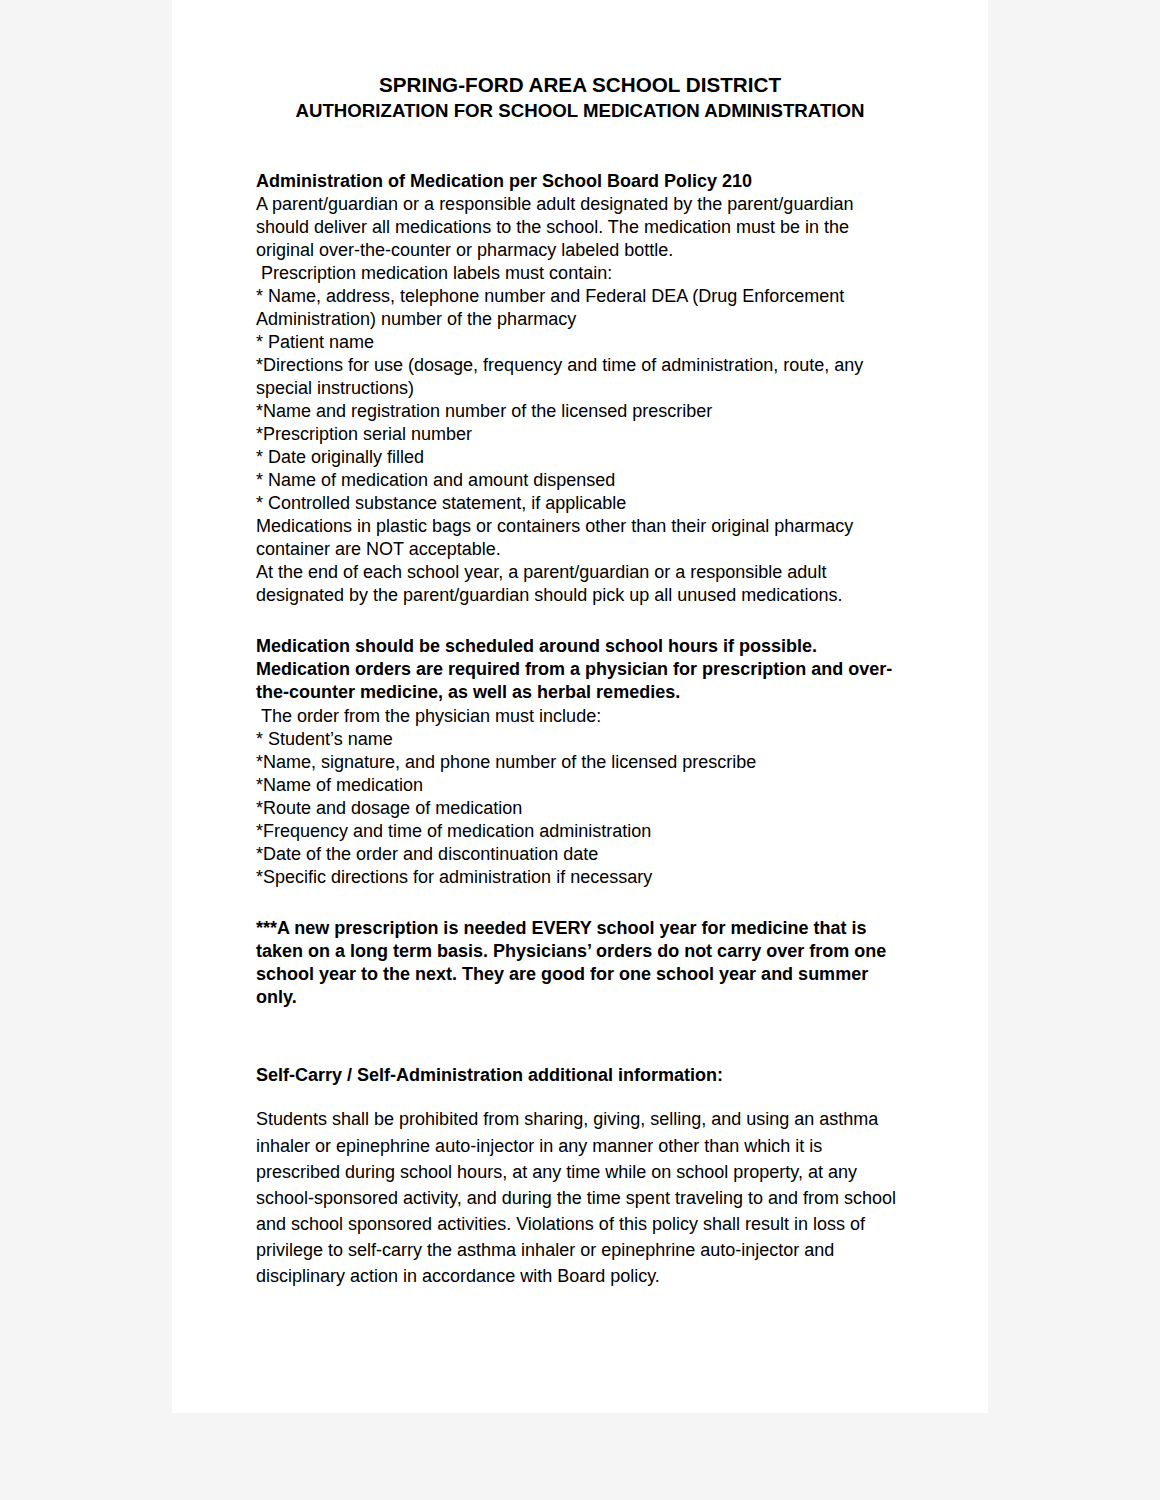SPRING-FORD AREA SCHOOL DISTRICT AUTHORIZATION FOR SCHOOL MEDICATION ADMINISTRATION
Administration of Medication per School Board Policy 210
A parent/guardian or a responsible adult designated by the parent/guardian should deliver all medications to the school. The medication must be in the original over-the-counter or pharmacy labeled bottle.
Prescription medication labels must contain:
* Name, address, telephone number and Federal DEA (Drug Enforcement Administration) number of the pharmacy
* Patient name
*Directions for use (dosage, frequency and time of administration, route, any special instructions)
*Name and registration number of the licensed prescriber
*Prescription serial number
* Date originally filled
* Name of medication and amount dispensed
* Controlled substance statement, if applicable
Medications in plastic bags or containers other than their original pharmacy container are NOT acceptable.
At the end of each school year, a parent/guardian or a responsible adult designated by the parent/guardian should pick up all unused medications.
Medication should be scheduled around school hours if possible. Medication orders are required from a physician for prescription and over-the-counter medicine, as well as herbal remedies.
The order from the physician must include:
* Student’s name
*Name, signature, and phone number of the licensed prescribe
*Name of medication
*Route and dosage of medication
*Frequency and time of medication administration
*Date of the order and discontinuation date
*Specific directions for administration if necessary
***A new prescription is needed EVERY school year for medicine that is taken on a long term basis. Physicians’ orders do not carry over from one school year to the next. They are good for one school year and summer only.
Self-Carry / Self-Administration additional information:
Students shall be prohibited from sharing, giving, selling, and using an asthma inhaler or epinephrine auto-injector in any manner other than which it is prescribed during school hours, at any time while on school property, at any school-sponsored activity, and during the time spent traveling to and from school and school sponsored activities. Violations of this policy shall result in loss of privilege to self-carry the asthma inhaler or epinephrine auto-injector and disciplinary action in accordance with Board policy.